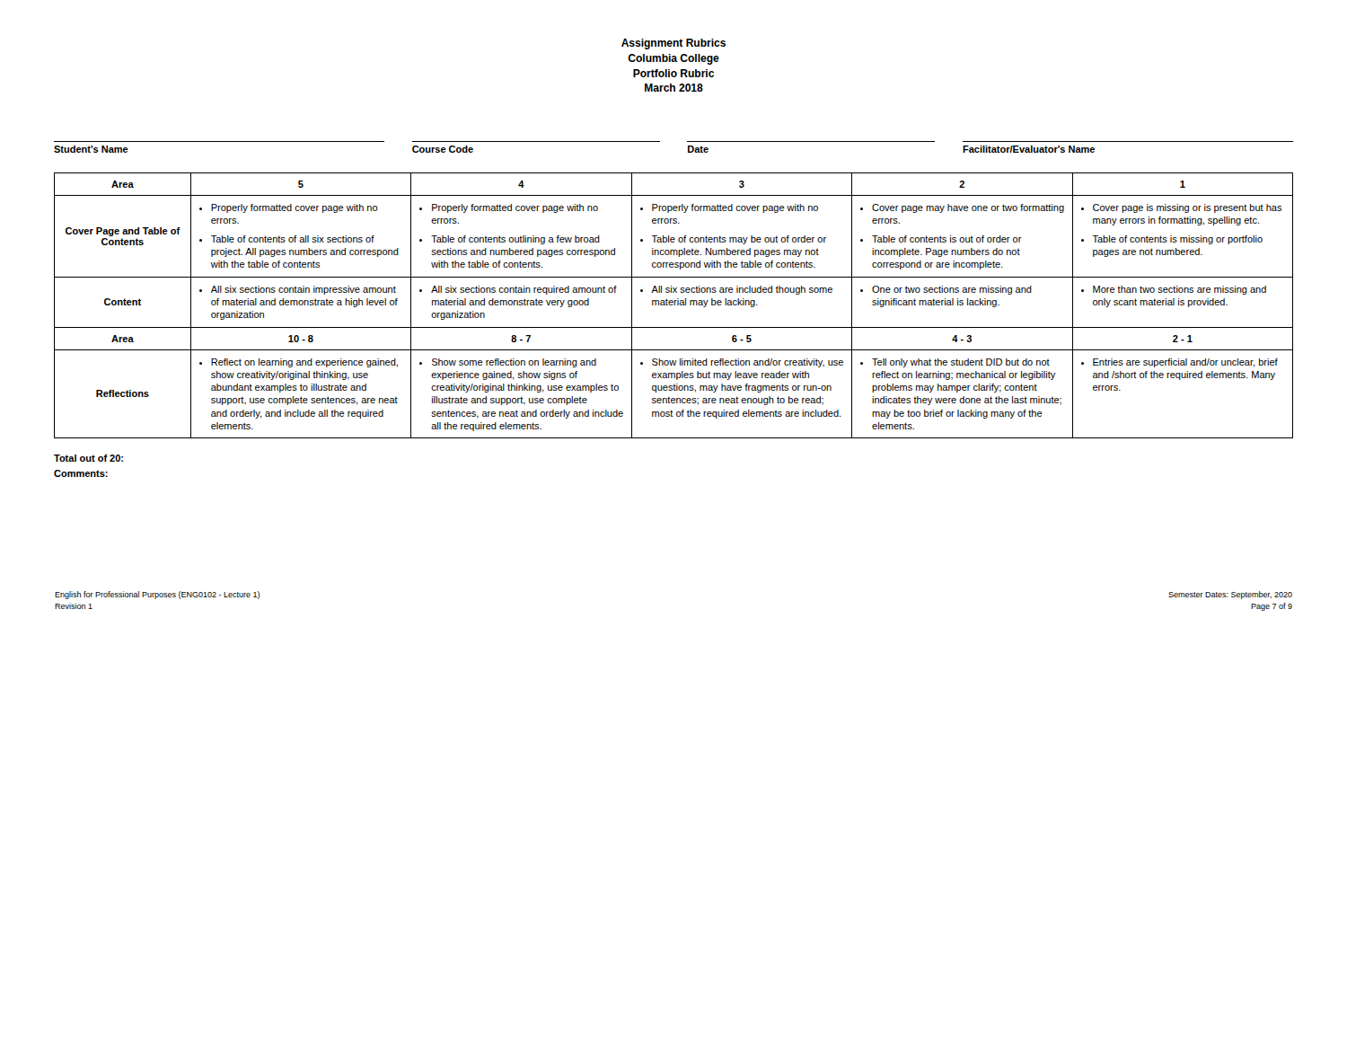Assignment Rubrics
Columbia College
Portfolio Rubric
March 2018
| Student's Name | | Course Code | | Date | | Facilitator/Evaluator's Name |
| Area | 5 | 4 | 3 | 2 | 1 |
| --- | --- | --- | --- | --- | --- |
| Cover Page and Table of Contents | Properly formatted cover page with no errors. Table of contents of all six sections of project. All pages numbers and correspond with the table of contents | Properly formatted cover page with no errors. Table of contents outlining a few broad sections and numbered pages correspond with the table of contents. | Properly formatted cover page with no errors. Table of contents may be out of order or incomplete. Numbered pages may not correspond with the table of contents. | Cover page may have one or two formatting errors. Table of contents is out of order or incomplete. Page numbers do not correspond or are incomplete. | Cover page is missing or is present but has many errors in formatting, spelling etc. Table of contents is missing or portfolio pages are not numbered. |
| Content | All six sections contain impressive amount of material and demonstrate a high level of organization | All six sections contain required amount of material and demonstrate very good organization | All six sections are included though some material may be lacking. | One or two sections are missing and significant material is lacking. | More than two sections are missing and only scant material is provided. |
| Area | 10 - 8 | 8 - 7 | 6 - 5 | 4 - 3 | 2 - 1 |
| Reflections | Reflect on learning and experience gained, show creativity/original thinking, use abundant examples to illustrate and support, use complete sentences, are neat and orderly, and include all the required elements. | Show some reflection on learning and experience gained, show signs of creativity/original thinking, use examples to illustrate and support, use complete sentences, are neat and orderly and include all the required elements. | Show limited reflection and/or creativity, use examples but may leave reader with questions, may have fragments or run-on sentences; are neat enough to be read; most of the required elements are included. | Tell only what the student DID but do not reflect on learning; mechanical or legibility problems may hamper clarify; content indicates they were done at the last minute; may be too brief or lacking many of the elements. | Entries are superficial and/or unclear, brief and /short of the required elements. Many errors. |
Total out of 20:
Comments:
| English for Professional Purposes (ENG0102 - Lecture 1) Revision 1 | Semester Dates: September, 2020 Page 7 of 9 |